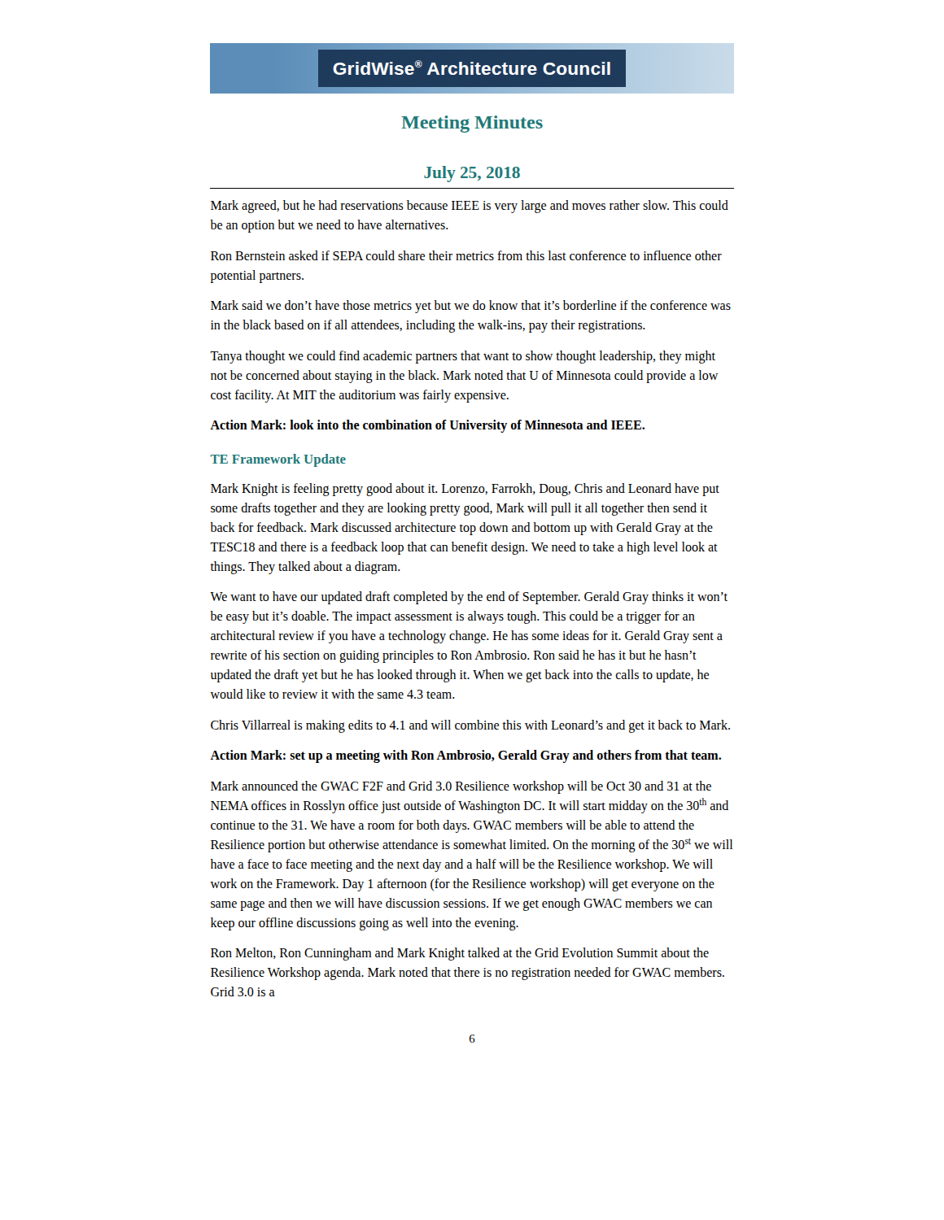GridWise® Architecture Council
Meeting Minutes
July 25, 2018
Mark agreed, but he had reservations because IEEE is very large and moves rather slow. This could be an option but we need to have alternatives.
Ron Bernstein asked if SEPA could share their metrics from this last conference to influence other potential partners.
Mark said we don’t have those metrics yet but we do know that it’s borderline if the conference was in the black based on if all attendees, including the walk-ins, pay their registrations.
Tanya thought we could find academic partners that want to show thought leadership, they might not be concerned about staying in the black. Mark noted that U of Minnesota could provide a low cost facility. At MIT the auditorium was fairly expensive.
Action Mark: look into the combination of University of Minnesota and IEEE.
TE Framework Update
Mark Knight is feeling pretty good about it. Lorenzo, Farrokh, Doug, Chris and Leonard have put some drafts together and they are looking pretty good, Mark will pull it all together then send it back for feedback. Mark discussed architecture top down and bottom up with Gerald Gray at the TESC18 and there is a feedback loop that can benefit design. We need to take a high level look at things. They talked about a diagram.
We want to have our updated draft completed by the end of September. Gerald Gray thinks it won’t be easy but it’s doable. The impact assessment is always tough. This could be a trigger for an architectural review if you have a technology change. He has some ideas for it. Gerald Gray sent a rewrite of his section on guiding principles to Ron Ambrosio. Ron said he has it but he hasn’t updated the draft yet but he has looked through it. When we get back into the calls to update, he would like to review it with the same 4.3 team.
Chris Villarreal is making edits to 4.1 and will combine this with Leonard’s and get it back to Mark.
Action Mark: set up a meeting with Ron Ambrosio, Gerald Gray and others from that team.
Mark announced the GWAC F2F and Grid 3.0 Resilience workshop will be Oct 30 and 31 at the NEMA offices in Rosslyn office just outside of Washington DC. It will start midday on the 30th and continue to the 31. We have a room for both days. GWAC members will be able to attend the Resilience portion but otherwise attendance is somewhat limited. On the morning of the 30st we will have a face to face meeting and the next day and a half will be the Resilience workshop. We will work on the Framework. Day 1 afternoon (for the Resilience workshop) will get everyone on the same page and then we will have discussion sessions. If we get enough GWAC members we can keep our offline discussions going as well into the evening.
Ron Melton, Ron Cunningham and Mark Knight talked at the Grid Evolution Summit about the Resilience Workshop agenda. Mark noted that there is no registration needed for GWAC members. Grid 3.0 is a
6